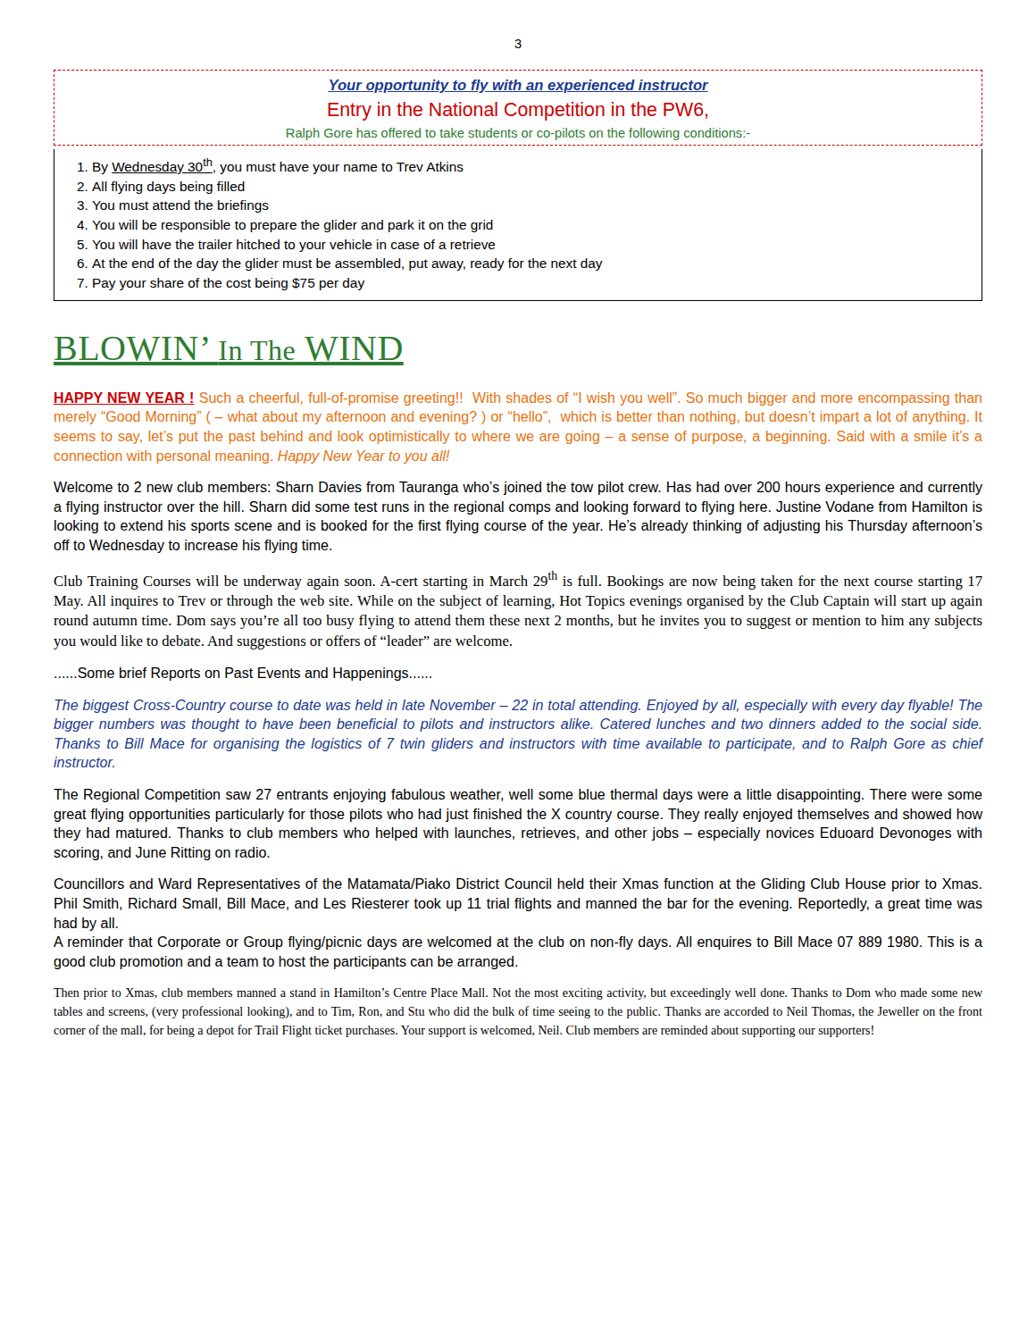3
Your opportunity to fly with an experienced instructor
Entry in the National Competition in the PW6,
Ralph Gore has offered to take students or co-pilots on the following conditions:-
By Wednesday 30th, you must have your name to Trev Atkins
All flying days being filled
You must attend the briefings
You will be responsible to prepare the glider and park it on the grid
You will have the trailer hitched to your vehicle in case of a retrieve
At the end of the day the glider must be assembled, put away, ready for the next day
Pay your share of the cost being $75 per day
BLOWIN’ In The WIND
HAPPY NEW YEAR ! Such a cheerful, full-of-promise greeting!! With shades of “I wish you well”. So much bigger and more encompassing than merely “Good Morning” ( – what about my afternoon and evening? ) or “hello”, which is better than nothing, but doesn’t impart a lot of anything. It seems to say, let’s put the past behind and look optimistically to where we are going – a sense of purpose, a beginning. Said with a smile it’s a connection with personal meaning. Happy New Year to you all!
Welcome to 2 new club members: Sharn Davies from Tauranga who’s joined the tow pilot crew. Has had over 200 hours experience and currently a flying instructor over the hill. Sharn did some test runs in the regional comps and looking forward to flying here. Justine Vodane from Hamilton is looking to extend his sports scene and is booked for the first flying course of the year. He’s already thinking of adjusting his Thursday afternoon’s off to Wednesday to increase his flying time.
Club Training Courses will be underway again soon. A-cert starting in March 29th is full. Bookings are now being taken for the next course starting 17 May. All inquires to Trev or through the web site. While on the subject of learning, Hot Topics evenings organised by the Club Captain will start up again round autumn time. Dom says you’re all too busy flying to attend them these next 2 months, but he invites you to suggest or mention to him any subjects you would like to debate. And suggestions or offers of “leader” are welcome.
......Some brief Reports on Past Events and Happenings......
The biggest Cross-Country course to date was held in late November – 22 in total attending. Enjoyed by all, especially with every day flyable! The bigger numbers was thought to have been beneficial to pilots and instructors alike. Catered lunches and two dinners added to the social side. Thanks to Bill Mace for organising the logistics of 7 twin gliders and instructors with time available to participate, and to Ralph Gore as chief instructor.
The Regional Competition saw 27 entrants enjoying fabulous weather, well some blue thermal days were a little disappointing. There were some great flying opportunities particularly for those pilots who had just finished the X country course. They really enjoyed themselves and showed how they had matured. Thanks to club members who helped with launches, retrieves, and other jobs – especially novices Eduoard Devonoges with scoring, and June Ritting on radio.
Councillors and Ward Representatives of the Matamata/Piako District Council held their Xmas function at the Gliding Club House prior to Xmas. Phil Smith, Richard Small, Bill Mace, and Les Riesterer took up 11 trial flights and manned the bar for the evening. Reportedly, a great time was had by all.
A reminder that Corporate or Group flying/picnic days are welcomed at the club on non-fly days. All enquires to Bill Mace 07 889 1980. This is a good club promotion and a team to host the participants can be arranged.
Then prior to Xmas, club members manned a stand in Hamilton’s Centre Place Mall. Not the most exciting activity, but exceedingly well done. Thanks to Dom who made some new tables and screens, (very professional looking), and to Tim, Ron, and Stu who did the bulk of time seeing to the public. Thanks are accorded to Neil Thomas, the Jeweller on the front corner of the mall, for being a depot for Trail Flight ticket purchases. Your support is welcomed, Neil. Club members are reminded about supporting our supporters!